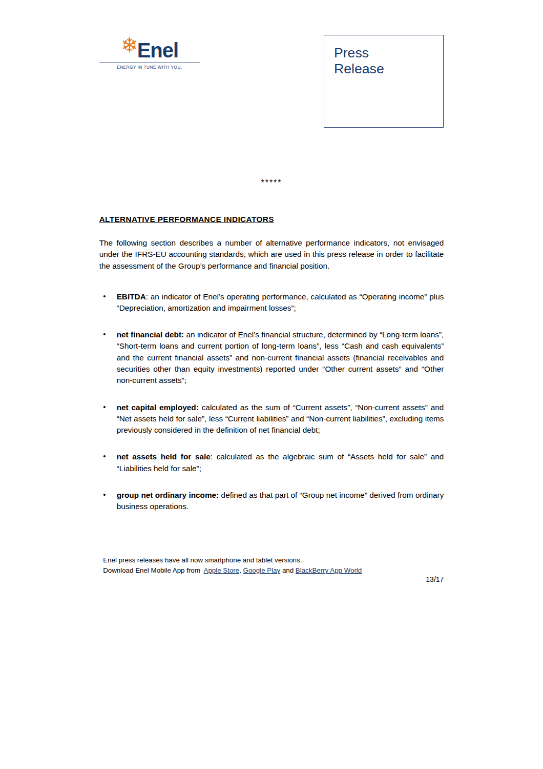❄Enel
ENERGY IN TUNE WITH YOU.
Press
Release
*****
ALTERNATIVE PERFORMANCE INDICATORS
The following section describes a number of alternative performance indicators, not envisaged under the IFRS-EU accounting standards, which are used in this press release in order to facilitate the assessment of the Group’s performance and financial position.
EBITDA: an indicator of Enel’s operating performance, calculated as “Operating income” plus “Depreciation, amortization and impairment losses”;
net financial debt: an indicator of Enel’s financial structure, determined by “Long-term loans”, “Short-term loans and current portion of long-term loans”, less “Cash and cash equivalents” and the current financial assets” and non-current financial assets (financial receivables and securities other than equity investments) reported under “Other current assets” and “Other non-current assets”;
net capital employed: calculated as the sum of “Current assets”, “Non-current assets” and “Net assets held for sale”, less “Current liabilities” and “Non-current liabilities”, excluding items previously considered in the definition of net financial debt;
net assets held for sale: calculated as the algebraic sum of “Assets held for sale” and “Liabilities held for sale”;
group net ordinary income: defined as that part of “Group net income” derived from ordinary business operations.
Enel press releases have all now smartphone and tablet versions.
Download Enel Mobile App from Apple Store, Google Play and BlackBerry App World
13/17